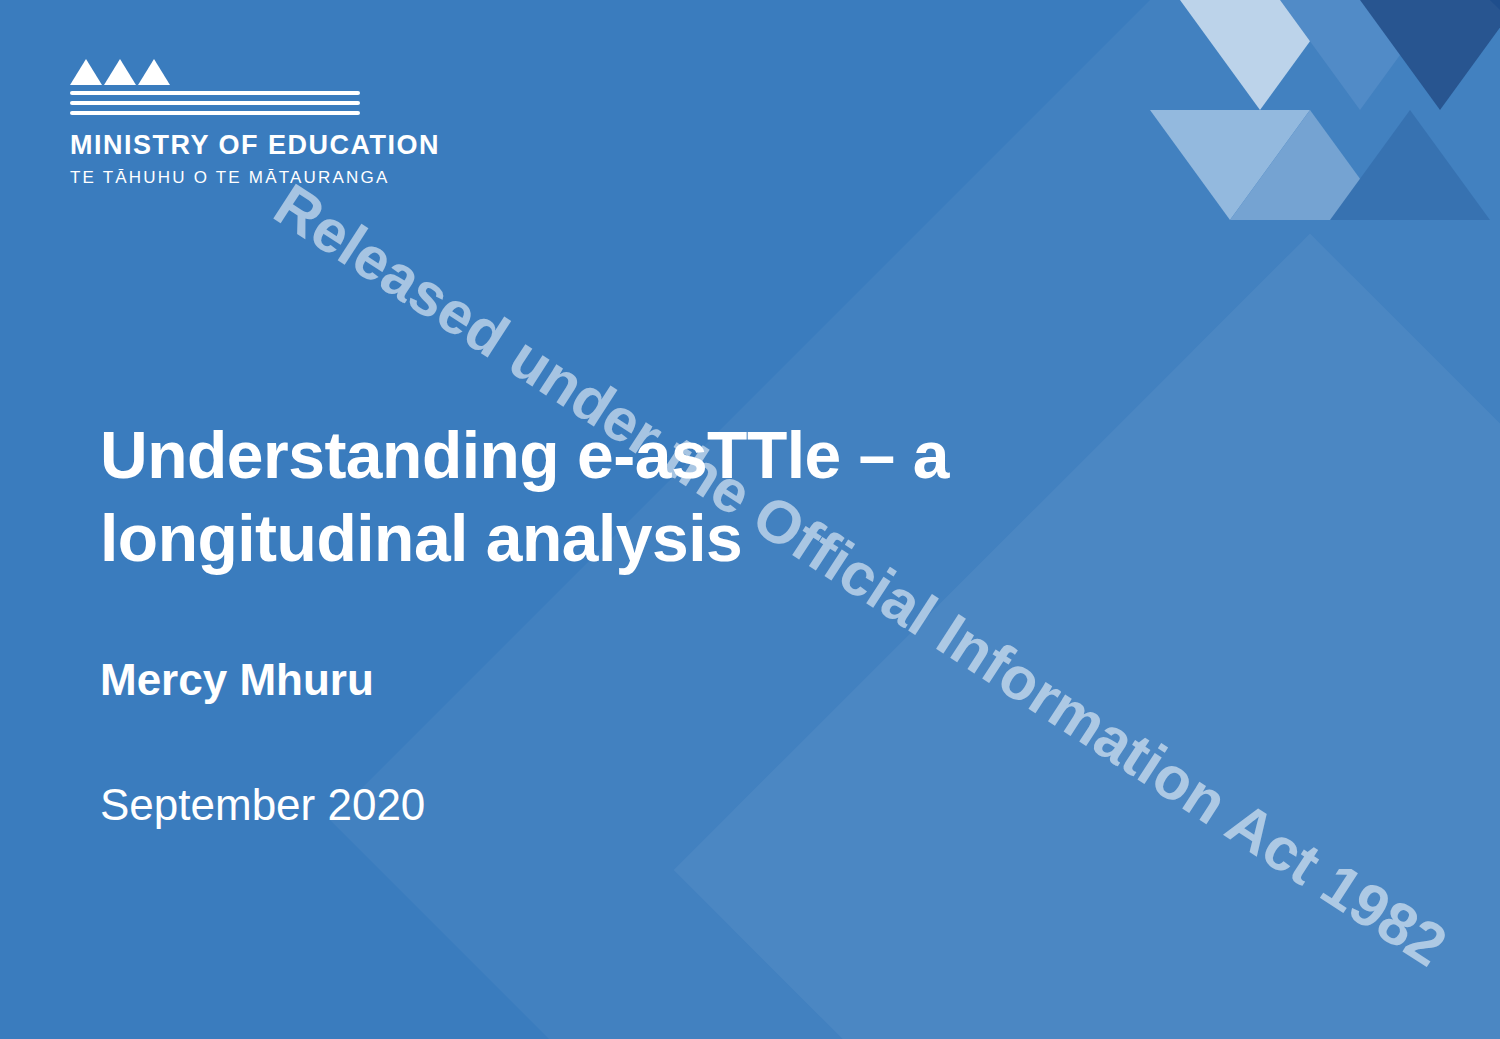MINISTRY OF EDUCATION
TE TĀHUHU O TE MĀTAURANGA
Understanding e-asTTle – a longitudinal analysis
Mercy Mhuru
September 2020
Released under the Official Information Act 1982